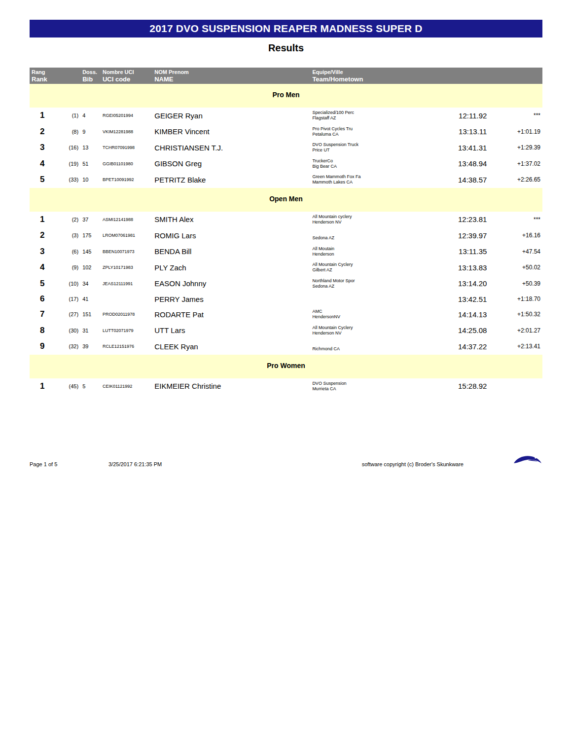2017 DVO SUSPENSION REAPER MADNESS SUPER D
Results
| Rang Rank | | Doss. Bib | Nombre UCI UCI code | NOM Prenom NAME | Equipe/Ville Team/Hometown | | |
| --- | --- | --- | --- | --- | --- | --- | --- |
| Pro Men |
| 1 | (1) | 4 | RGEI05201994 | GEIGER Ryan | Specialized/100 Perc Flagstaff AZ | 12:11.92 | *** |
| 2 | (8) | 9 | VKIM12281988 | KIMBER Vincent | Pro Pivot Cycles Tru Petaluma CA | 13:13.11 | +1:01.19 |
| 3 | (16) | 13 | TCHR07091998 | CHRISTIANSEN T.J. | DVO Suspension Truck Price UT | 13:41.31 | +1:29.39 |
| 4 | (19) | 51 | GGIB01101980 | GIBSON Greg | TruckerCo Big Bear CA | 13:48.94 | +1:37.02 |
| 5 | (33) | 10 | BPET10091992 | PETRITZ Blake | Green Mammoth Fox Fa Mammoth Lakes CA | 14:38.57 | +2:26.65 |
| Open Men |
| 1 | (2) | 37 | ASMI12141988 | SMITH Alex | All Mountain cyclery Henderson NV | 12:23.81 | *** |
| 2 | (3) | 175 | LROM07061981 | ROMIG Lars | Sedona AZ | 12:39.97 | +16.16 |
| 3 | (6) | 145 | BBEN10071973 | BENDA Bill | All Moutain Henderson | 13:11.35 | +47.54 |
| 4 | (9) | 102 | ZPLY10171983 | PLY Zach | All Mountain Cyclery Gilbert AZ | 13:13.83 | +50.02 |
| 5 | (10) | 34 | JEAS12111991 | EASON Johnny | Northland Motor Spor Sedona AZ | 13:14.20 | +50.39 |
| 6 | (17) | 41 | | PERRY James | | 13:42.51 | +1:18.70 |
| 7 | (27) | 151 | PROD02011978 | RODARTE Pat | AMC HendersonNV | 14:14.13 | +1:50.32 |
| 8 | (30) | 31 | LUTT02071979 | UTT Lars | All Mountain Cyclery Henderson NV | 14:25.08 | +2:01.27 |
| 9 | (32) | 39 | RCLE12151976 | CLEEK Ryan | Richmond CA | 14:37.22 | +2:13.41 |
| Pro Women |
| 1 | (45) | 5 | CEIK01121992 | EIKMEIER Christine | DVO Suspension Murrieta CA | 15:28.92 | |
Page 1 of 5
3/25/2017 6:21:35 PM
software copyright (c) Broder's Skunkware